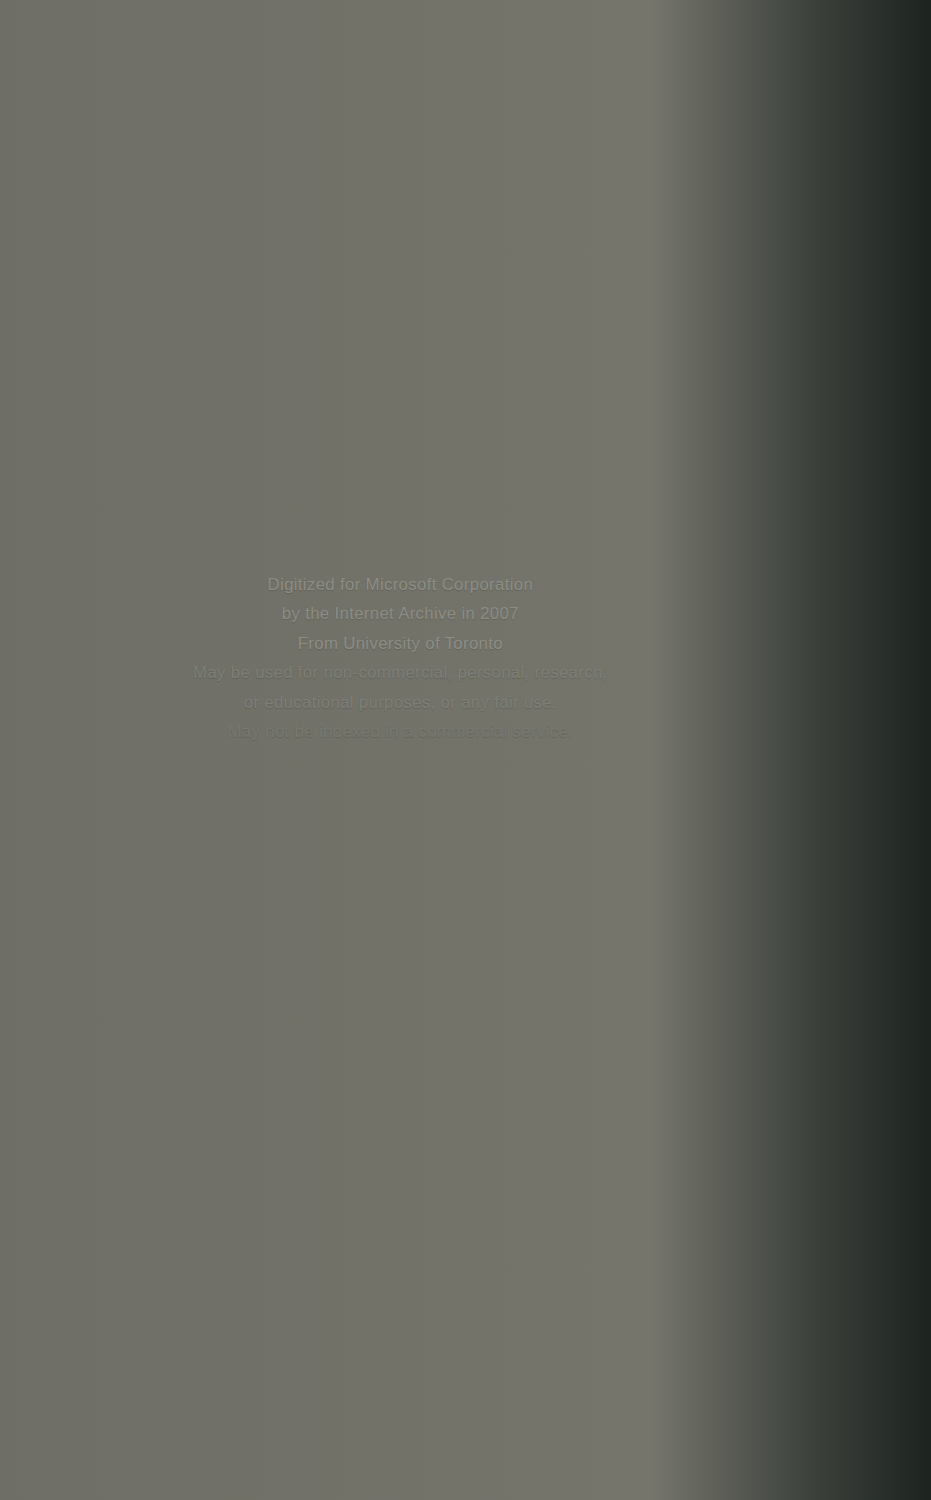Digitized for Microsoft Corporation
by the Internet Archive in 2007
From University of Toronto
May be used for non-commercial, personal, research,
or educational purposes, or any fair use.
May not be indexed in a commercial service.